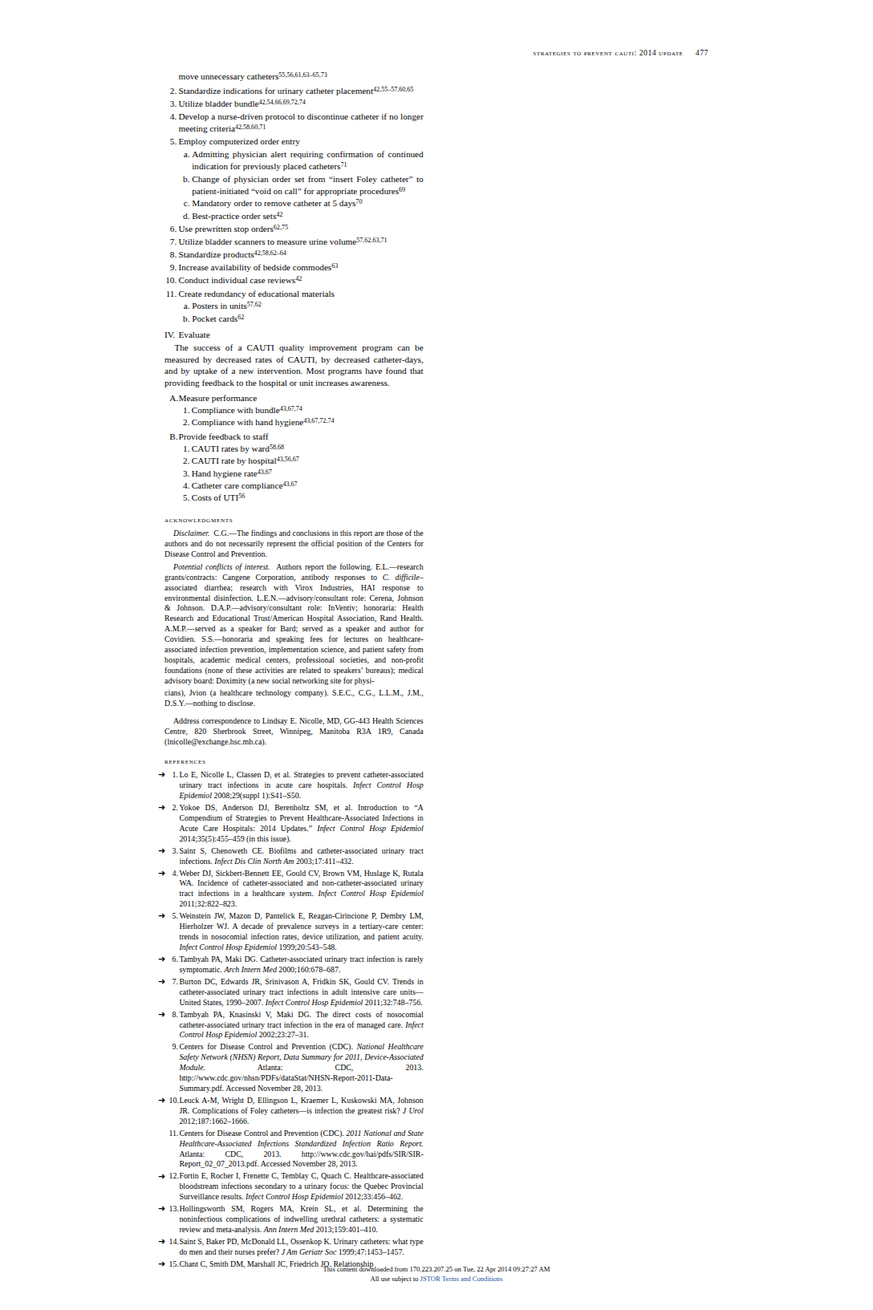strategies to prevent cauti: 2014 update477
move unnecessary catheters55,56,61,63–65,73
2. Standardize indications for urinary catheter placement42,55–57,60,65
3. Utilize bladder bundle42,54,66,69,72,74
4. Develop a nurse-driven protocol to discontinue catheter if no longer meeting criteria42,58,60,71
5. Employ computerized order entry
a. Admitting physician alert requiring confirmation of continued indication for previously placed catheters71
b. Change of physician order set from “insert Foley catheter” to patient-initiated “void on call” for appropriate procedures69
c. Mandatory order to remove catheter at 5 days70
d. Best-practice order sets42
6. Use prewritten stop orders62,75
7. Utilize bladder scanners to measure urine volume57,62,63,71
8. Standardize products42,58,62–64
9. Increase availability of bedside commodes63
10. Conduct individual case reviews42
11. Create redundancy of educational materials
a. Posters in units57,62
b. Pocket cards62
IV. Evaluate
The success of a CAUTI quality improvement program can be measured by decreased rates of CAUTI, by decreased catheter-days, and by uptake of a new intervention. Most programs have found that providing feedback to the hospital or unit increases awareness.
A. Measure performance
1. Compliance with bundle43,67,74
2. Compliance with hand hygiene43,67,72,74
B. Provide feedback to staff
1. CAUTI rates by ward58,68
2. CAUTI rate by hospital43,56,67
3. Hand hygiene rate43,67
4. Catheter care compliance43,67
5. Costs of UTI56
acknowledgments
Disclaimer. C.G.—The findings and conclusions in this report are those of the authors and do not necessarily represent the official position of the Centers for Disease Control and Prevention.
Potential conflicts of interest. Authors report the following. E.L.—research grants/contracts: Cangene Corporation, antibody responses to C. difficile–associated diarrhea; research with Virox Industries, HAI response to environmental disinfection. L.E.N.—advisory/consultant role: Cerena, Johnson & Johnson. D.A.P.—advisory/consultant role: InVentiv; honoraria: Health Research and Educational Trust/American Hospital Association, Rand Health. A.M.P.—served as a speaker for Bard; served as a speaker and author for Covidien. S.S.—honoraria and speaking fees for lectures on healthcare-associated infection prevention, implementation science, and patient safety from hospitals, academic medical centers, professional societies, and non-profit foundations (none of these activities are related to speakers’ bureaus); medical advisory board: Doximity (a new social networking site for physi-
cians), Jvion (a healthcare technology company). S.E.C., C.G., L.L.M., J.M., D.S.Y.—nothing to disclose.
Address correspondence to Lindsay E. Nicolle, MD, GG-443 Health Sciences Centre, 820 Sherbrook Street, Winnipeg, Manitoba R3A 1R9, Canada (lnicolle@exchange.hsc.mb.ca).
references
➜1. Lo E, Nicolle L, Classen D, et al. Strategies to prevent catheter-associated urinary tract infections in acute care hospitals. Infect Control Hosp Epidemiol 2008;29(suppl 1):S41–S50.
➜2. Yokoe DS, Anderson DJ, Berenholtz SM, et al. Introduction to “A Compendium of Strategies to Prevent Healthcare-Associated Infections in Acute Care Hospitals: 2014 Updates.” Infect Control Hosp Epidemiol 2014;35(5):455–459 (in this issue).
➜3. Saint S, Chenoweth CE. Biofilms and catheter-associated urinary tract infections. Infect Dis Clin North Am 2003;17:411–432.
➜4. Weber DJ, Sickbert-Bennett EE, Gould CV, Brown VM, Huslage K, Rutala WA. Incidence of catheter-associated and non-catheter-associated urinary tract infections in a healthcare system. Infect Control Hosp Epidemiol 2011;32:822–823.
➜5. Weinstein JW, Mazon D, Pantelick E, Reagan-Cirincione P, Dembry LM, Hierholzer WJ. A decade of prevalence surveys in a tertiary-care center: trends in nosocomial infection rates, device utilization, and patient acuity. Infect Control Hosp Epidemiol 1999;20:543–548.
➜6. Tambyah PA, Maki DG. Catheter-associated urinary tract infection is rarely symptomatic. Arch Intern Med 2000;160:678–687.
➜7. Burton DC, Edwards JR, Srinivason A, Fridkin SK, Gould CV. Trends in catheter-associated urinary tract infections in adult intensive care units—United States, 1990–2007. Infect Control Hosp Epidemiol 2011;32:748–756.
➜8. Tambyah PA, Knasinski V, Maki DG. The direct costs of nosocomial catheter-associated urinary tract infection in the era of managed care. Infect Control Hosp Epidemiol 2002;23:27–31.
9. Centers for Disease Control and Prevention (CDC). National Healthcare Safety Network (NHSN) Report, Data Summary for 2011, Device-Associated Module. Atlanta: CDC, 2013. http://www.cdc.gov/nhsn/PDFs/dataStat/NHSN-Report-2011-Data-Summary.pdf. Accessed November 28, 2013.
➜10. Leuck A-M, Wright D, Ellingson L, Kraemer L, Kuskowski MA, Johnson JR. Complications of Foley catheters—is infection the greatest risk? J Urol 2012;187:1662–1666.
11. Centers for Disease Control and Prevention (CDC). 2011 National and State Healthcare-Associated Infections Standardized Infection Ratio Report. Atlanta: CDC, 2013. http://www.cdc.gov/hai/pdfs/SIR/SIR-Report_02_07_2013.pdf. Accessed November 28, 2013.
➜12. Fortin E, Rocher I, Frenette C, Temblay C, Quach C. Healthcare-associated bloodstream infections secondary to a urinary focus: the Quebec Provincial Surveillance results. Infect Control Hosp Epidemiol 2012;33:456–462.
➜13. Hollingsworth SM, Rogers MA, Krein SL, et al. Determining the noninfectious complications of indwelling urethral catheters: a systematic review and meta-analysis. Ann Intern Med 2013;159:401–410.
➜14. Saint S, Baker PD, McDonald LL, Ossenkop K. Urinary catheters: what type do men and their nurses prefer? J Am Geriatr Soc 1999;47:1453–1457.
➜15. Chant C, Smith DM, Marshall JC, Friedrich JO. Relationship
This content downloaded from 170.223.207.25 on Tue, 22 Apr 2014 09:27:27 AM
All use subject to JSTOR Terms and Conditions